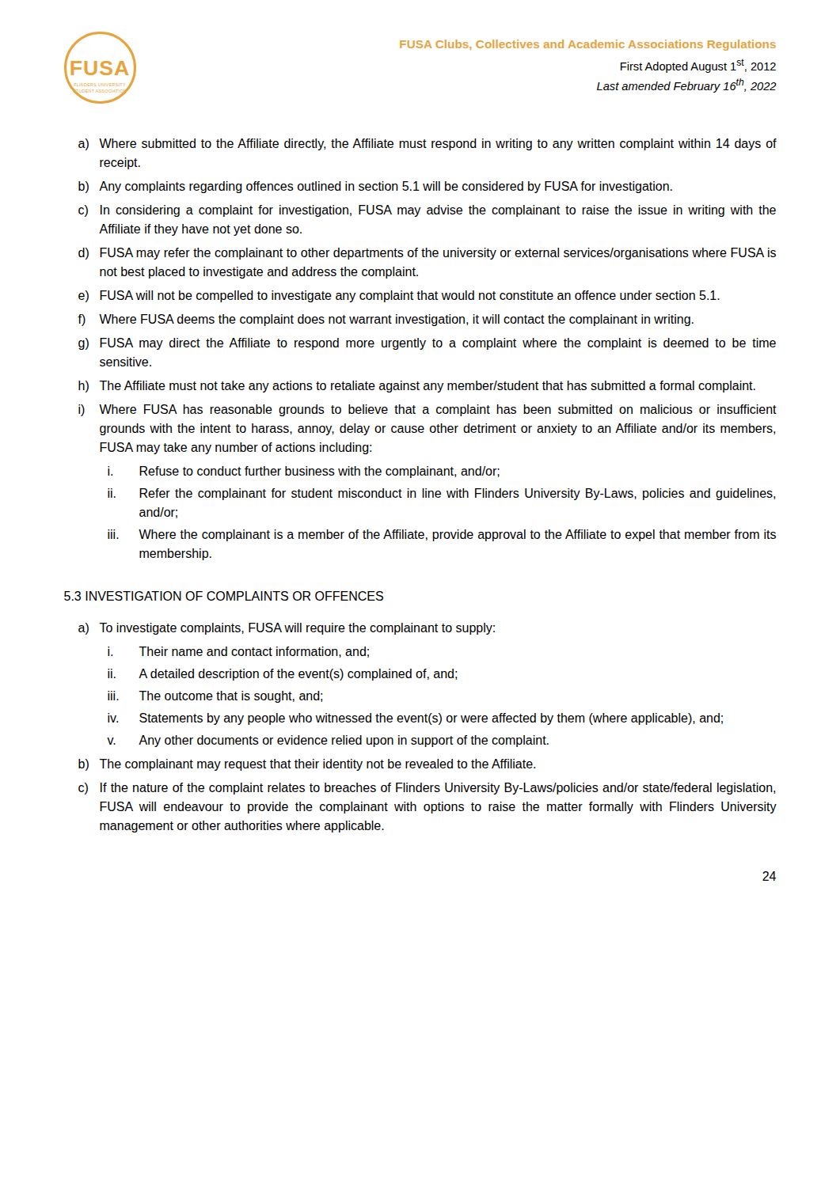FUSA FLINDERS UNIVERSITY STUDENT ASSOCIATION
FUSA Clubs, Collectives and Academic Associations Regulations
First Adopted August 1st, 2012
Last amended February 16th, 2022
Where submitted to the Affiliate directly, the Affiliate must respond in writing to any written complaint within 14 days of receipt.
Any complaints regarding offences outlined in section 5.1 will be considered by FUSA for investigation.
In considering a complaint for investigation, FUSA may advise the complainant to raise the issue in writing with the Affiliate if they have not yet done so.
FUSA may refer the complainant to other departments of the university or external services/organisations where FUSA is not best placed to investigate and address the complaint.
FUSA will not be compelled to investigate any complaint that would not constitute an offence under section 5.1.
Where FUSA deems the complaint does not warrant investigation, it will contact the complainant in writing.
FUSA may direct the Affiliate to respond more urgently to a complaint where the complaint is deemed to be time sensitive.
The Affiliate must not take any actions to retaliate against any member/student that has submitted a formal complaint.
Where FUSA has reasonable grounds to believe that a complaint has been submitted on malicious or insufficient grounds with the intent to harass, annoy, delay or cause other detriment or anxiety to an Affiliate and/or its members, FUSA may take any number of actions including:
Refuse to conduct further business with the complainant, and/or;
Refer the complainant for student misconduct in line with Flinders University By-Laws, policies and guidelines, and/or;
Where the complainant is a member of the Affiliate, provide approval to the Affiliate to expel that member from its membership.
5.3 INVESTIGATION OF COMPLAINTS OR OFFENCES
To investigate complaints, FUSA will require the complainant to supply:
Their name and contact information, and;
A detailed description of the event(s) complained of, and;
The outcome that is sought, and;
Statements by any people who witnessed the event(s) or were affected by them (where applicable), and;
Any other documents or evidence relied upon in support of the complaint.
The complainant may request that their identity not be revealed to the Affiliate.
If the nature of the complaint relates to breaches of Flinders University By-Laws/policies and/or state/federal legislation, FUSA will endeavour to provide the complainant with options to raise the matter formally with Flinders University management or other authorities where applicable.
24